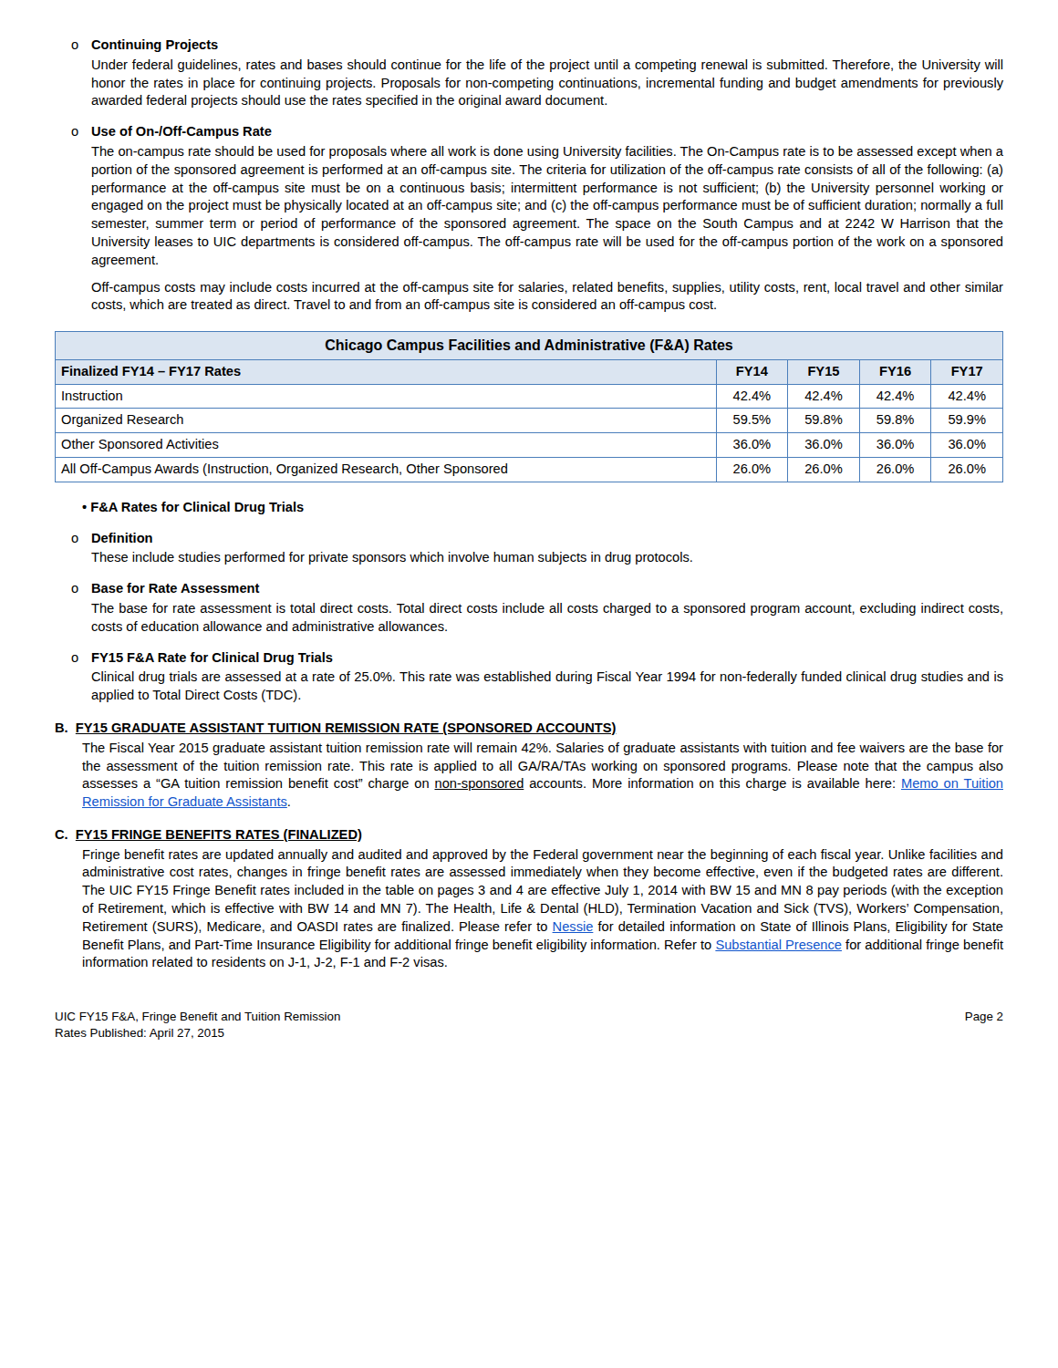o Continuing Projects
Under federal guidelines, rates and bases should continue for the life of the project until a competing renewal is submitted. Therefore, the University will honor the rates in place for continuing projects. Proposals for non-competing continuations, incremental funding and budget amendments for previously awarded federal projects should use the rates specified in the original award document.
o Use of On-/Off-Campus Rate
The on-campus rate should be used for proposals where all work is done using University facilities. The On-Campus rate is to be assessed except when a portion of the sponsored agreement is performed at an off-campus site. The criteria for utilization of the off-campus rate consists of all of the following: (a) performance at the off-campus site must be on a continuous basis; intermittent performance is not sufficient; (b) the University personnel working or engaged on the project must be physically located at an off-campus site; and (c) the off-campus performance must be of sufficient duration; normally a full semester, summer term or period of performance of the sponsored agreement. The space on the South Campus and at 2242 W Harrison that the University leases to UIC departments is considered off-campus. The off-campus rate will be used for the off-campus portion of the work on a sponsored agreement.
Off-campus costs may include costs incurred at the off-campus site for salaries, related benefits, supplies, utility costs, rent, local travel and other similar costs, which are treated as direct. Travel to and from an off-campus site is considered an off-campus cost.
Chicago Campus Facilities and Administrative (F&A) Rates
| Finalized FY14 – FY17 Rates | FY14 | FY15 | FY16 | FY17 |
| --- | --- | --- | --- | --- |
| Instruction | 42.4% | 42.4% | 42.4% | 42.4% |
| Organized Research | 59.5% | 59.8% | 59.8% | 59.9% |
| Other Sponsored Activities | 36.0% | 36.0% | 36.0% | 36.0% |
| All Off-Campus Awards (Instruction, Organized Research, Other Sponsored | 26.0% | 26.0% | 26.0% | 26.0% |
• F&A Rates for Clinical Drug Trials
o Definition
These include studies performed for private sponsors which involve human subjects in drug protocols.
o Base for Rate Assessment
The base for rate assessment is total direct costs. Total direct costs include all costs charged to a sponsored program account, excluding indirect costs, costs of education allowance and administrative allowances.
o FY15 F&A Rate for Clinical Drug Trials
Clinical drug trials are assessed at a rate of 25.0%. This rate was established during Fiscal Year 1994 for non-federally funded clinical drug studies and is applied to Total Direct Costs (TDC).
B. FY15 GRADUATE ASSISTANT TUITION REMISSION RATE (SPONSORED ACCOUNTS)
The Fiscal Year 2015 graduate assistant tuition remission rate will remain 42%. Salaries of graduate assistants with tuition and fee waivers are the base for the assessment of the tuition remission rate. This rate is applied to all GA/RA/TAs working on sponsored programs. Please note that the campus also assesses a “GA tuition remission benefit cost” charge on non-sponsored accounts. More information on this charge is available here: Memo on Tuition Remission for Graduate Assistants.
C. FY15 FRINGE BENEFITS RATES (FINALIZED)
Fringe benefit rates are updated annually and audited and approved by the Federal government near the beginning of each fiscal year. Unlike facilities and administrative cost rates, changes in fringe benefit rates are assessed immediately when they become effective, even if the budgeted rates are different. The UIC FY15 Fringe Benefit rates included in the table on pages 3 and 4 are effective July 1, 2014 with BW 15 and MN 8 pay periods (with the exception of Retirement, which is effective with BW 14 and MN 7). The Health, Life & Dental (HLD), Termination Vacation and Sick (TVS), Workers’ Compensation, Retirement (SURS), Medicare, and OASDI rates are finalized. Please refer to Nessie for detailed information on State of Illinois Plans, Eligibility for State Benefit Plans, and Part-Time Insurance Eligibility for additional fringe benefit eligibility information. Refer to Substantial Presence for additional fringe benefit information related to residents on J-1, J-2, F-1 and F-2 visas.
UIC FY15 F&A, Fringe Benefit and Tuition Remission
Rates Published: April 27, 2015
Page 2